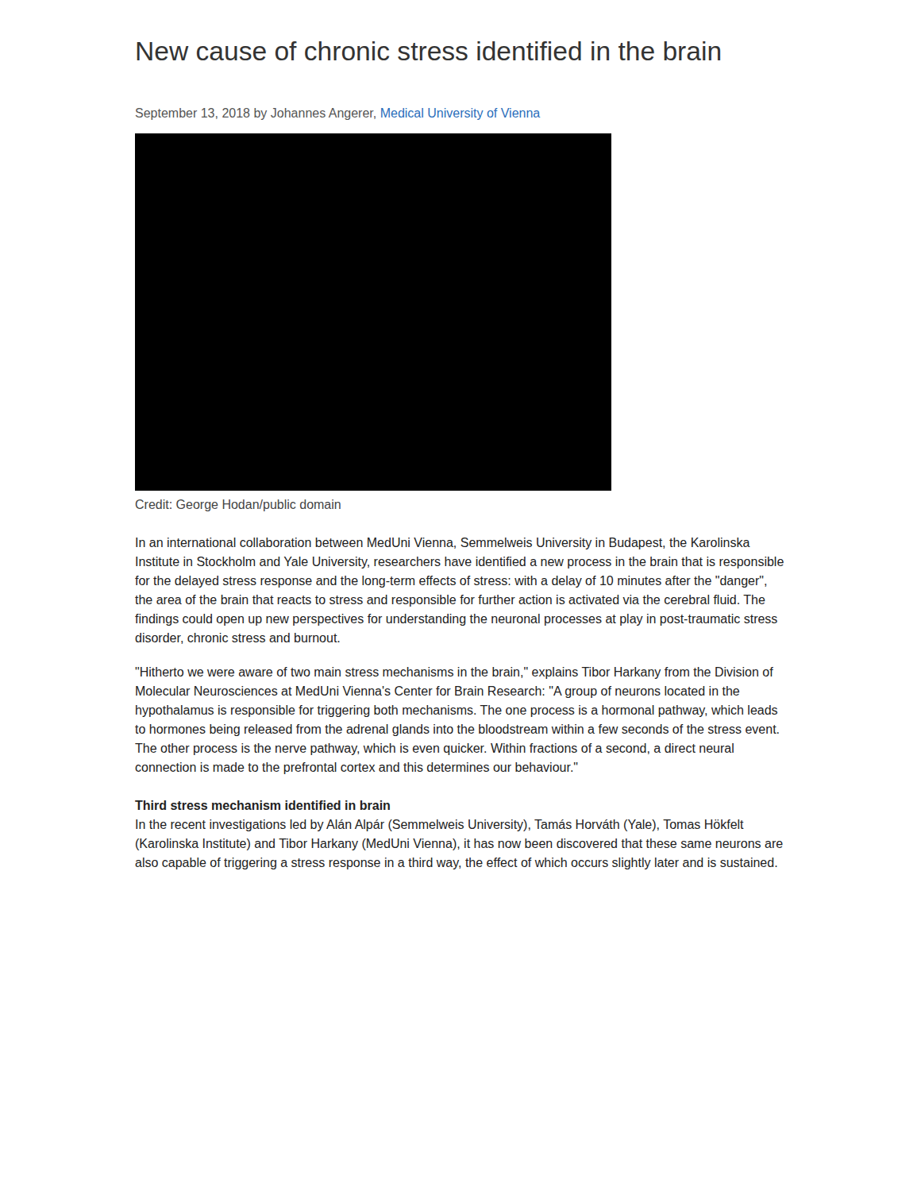New cause of chronic stress identified in the brain
September 13, 2018 by Johannes Angerer, Medical University of Vienna
Credit: George Hodan/public domain
In an international collaboration between MedUni Vienna, Semmelweis University in Budapest, the Karolinska Institute in Stockholm and Yale University, researchers have identified a new process in the brain that is responsible for the delayed stress response and the long-term effects of stress: with a delay of 10 minutes after the "danger", the area of the brain that reacts to stress and responsible for further action is activated via the cerebral fluid. The findings could open up new perspectives for understanding the neuronal processes at play in post-traumatic stress disorder, chronic stress and burnout.
"Hitherto we were aware of two main stress mechanisms in the brain," explains Tibor Harkany from the Division of Molecular Neurosciences at MedUni Vienna's Center for Brain Research: "A group of neurons located in the hypothalamus is responsible for triggering both mechanisms. The one process is a hormonal pathway, which leads to hormones being released from the adrenal glands into the bloodstream within a few seconds of the stress event. The other process is the nerve pathway, which is even quicker. Within fractions of a second, a direct neural connection is made to the prefrontal cortex and this determines our behaviour."
Third stress mechanism identified in brain
In the recent investigations led by Alán Alpár (Semmelweis University), Tamás Horváth (Yale), Tomas Hökfelt (Karolinska Institute) and Tibor Harkany (MedUni Vienna), it has now been discovered that these same neurons are also capable of triggering a stress response in a third way, the effect of which occurs slightly later and is sustained.